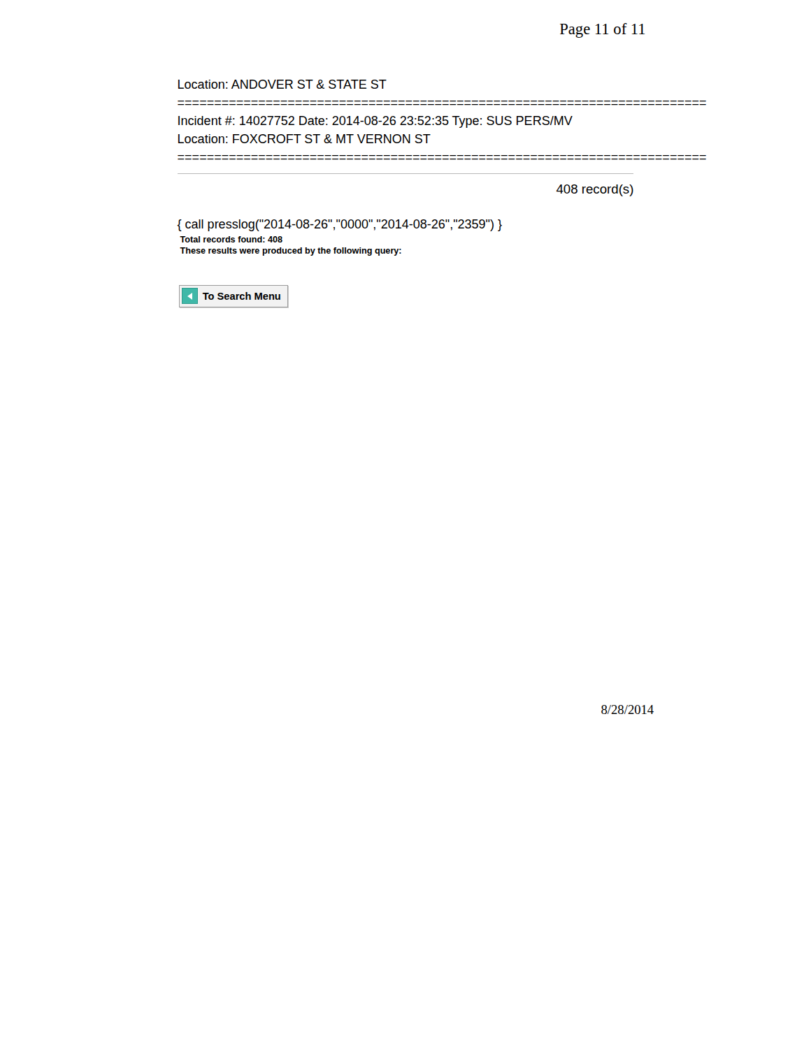Page 11 of 11
Location: ANDOVER ST & STATE ST ======================================================================== Incident #: 14027752 Date: 2014-08-26 23:52:35 Type: SUS PERS/MV Location: FOXCROFT ST & MT VERNON ST ========================================================================
408 record(s)
{ call presslog("2014-08-26","0000","2014-08-26","2359") }
Total records found: 408
These results were produced by the following query:
To Search Menu
8/28/2014